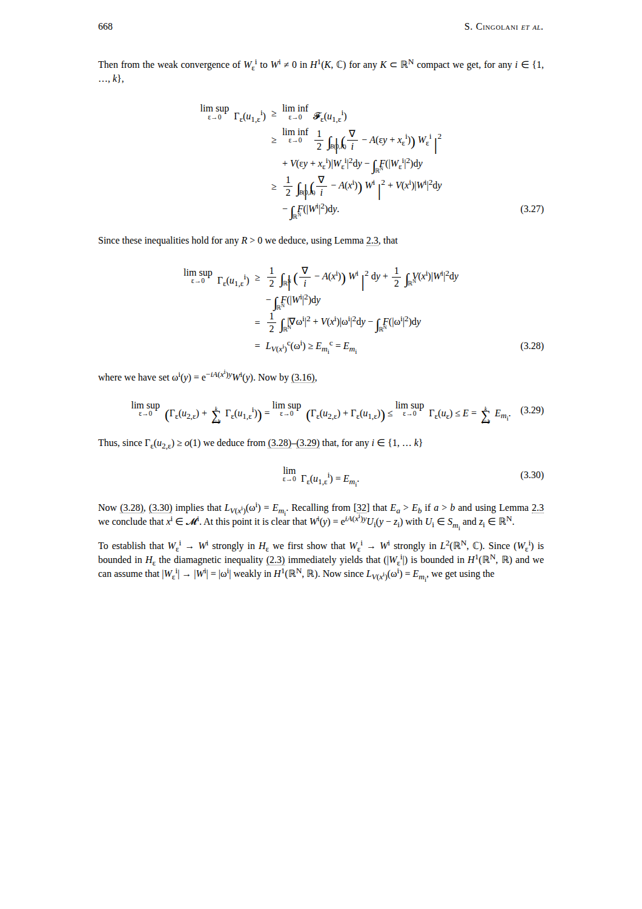668 S. Cingolani et al.
Then from the weak convergence of Wεi to Wi ≠ 0 in H1(K, ℂ) for any K ⊂ ℝN compact we get, for any i ∈ {1, …, k},
| lim sup ε→0 Γ ε ( u 1,ε i ) | ≥ | lim inf ε→0 𝓕 ε ( u 1,ε i ) |
| | ≥ | lim inf ε→0 1 2 ∫ B (0, R ) / ( ∇ i − A (ε y + x ε i ) ) W ε i / 2 |
| | | + V (ε y + x ε i )/ W ε i / 2 d y − ∫ ℝ N F (/ W ε i / 2 )d y |
| | ≥ | 1 2 ∫ B (0, R ) / ( ∇ i − A ( x i ) ) W i / 2 + V ( x i )/ W i / 2 d y |
| | | − ∫ ℝ N F (/ W i / 2 )d y . |
(3.27)
Since these inequalities hold for any R > 0 we deduce, using Lemma 2.3, that
| lim sup ε→0 Γ ε ( u 1,ε i ) | ≥ | 1 2 ∫ ℝ N / ( ∇ i − A ( x i ) ) W i / 2 d y + 1 2 ∫ ℝ N V ( x i )/ W i / 2 d y |
| | | − ∫ ℝ N F (/ W i / 2 )d y |
| | = | 1 2 ∫ ℝ N /∇ω i / 2 + V ( x i )/ω i / 2 d y − ∫ ℝ N F (/ω i / 2 )d y |
| | = | L V ( x i ) c (ω i ) ≥ E m i c = E m i |
(3.28)
where we have set ωi(y) = e−iA(xi)yWi(y). Now by (3.16),
lim sup ε→0 (Γε(u2,ε) + ∑ki=1 Γε(u1,εi)) = lim sup ε→0 (Γε(u2,ε) + Γε(u1,ε)) ≤ lim sup ε→0 Γε(uε) ≤ E = ∑ki=1 Emi. (3.29)
Thus, since Γε(u2,ε) ≥ o(1) we deduce from (3.28)–(3.29) that, for any i ∈ {1, … k}
lim ε→0 Γε(u1,εi) = Emi. (3.30)
Now (3.28), (3.30) implies that LV(xi)(ωi) = Emi. Recalling from [32] that Ea > Eb if a > b and using Lemma 2.3 we conclude that xi ∈ 𝓜i. At this point it is clear that Wi(y) = eiA(xi)yUi(y − zi) with Ui ∈ Smi and zi ∈ ℝN.
To establish that Wεi → Wi strongly in Hε we first show that Wεi → Wi strongly in L2(ℝN, ℂ). Since (Wεi) is bounded in Hε the diamagnetic inequality (2.3) immediately yields that (|Wεi|) is bounded in H1(ℝN, ℝ) and we can assume that |Wεi| → |Wi| = |ωi| weakly in H1(ℝN, ℝ). Now since LV(xi)(ωi) = Emi, we get using the